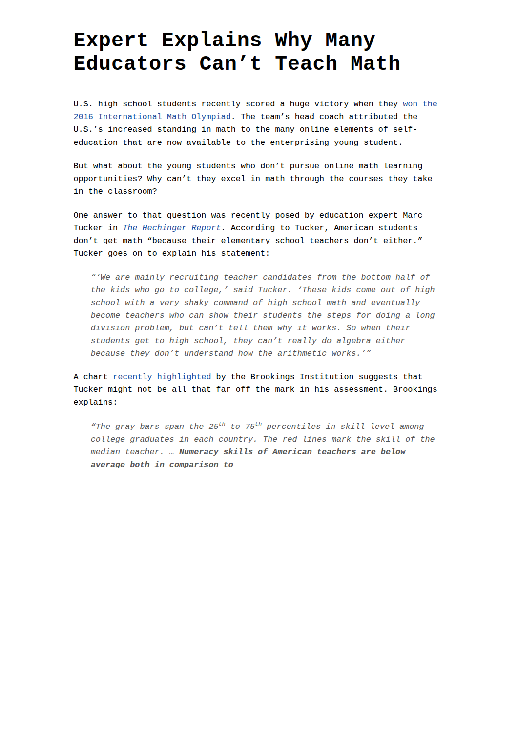Expert Explains Why Many Educators Can’t Teach Math
U.S. high school students recently scored a huge victory when they won the 2016 International Math Olympiad. The team’s head coach attributed the U.S.’s increased standing in math to the many online elements of self-education that are now available to the enterprising young student.
But what about the young students who don’t pursue online math learning opportunities? Why can’t they excel in math through the courses they take in the classroom?
One answer to that question was recently posed by education expert Marc Tucker in The Hechinger Report. According to Tucker, American students don’t get math “because their elementary school teachers don’t either.” Tucker goes on to explain his statement:
“‘We are mainly recruiting teacher candidates from the bottom half of the kids who go to college,’ said Tucker. ‘These kids come out of high school with a very shaky command of high school math and eventually become teachers who can show their students the steps for doing a long division problem, but can’t tell them why it works. So when their students get to high school, they can’t really do algebra either because they don’t understand how the arithmetic works.’”
A chart recently highlighted by the Brookings Institution suggests that Tucker might not be all that far off the mark in his assessment. Brookings explains:
“The gray bars span the 25th to 75th percentiles in skill level among college graduates in each country. The red lines mark the skill of the median teacher. … Numeracy skills of American teachers are below average both in comparison to